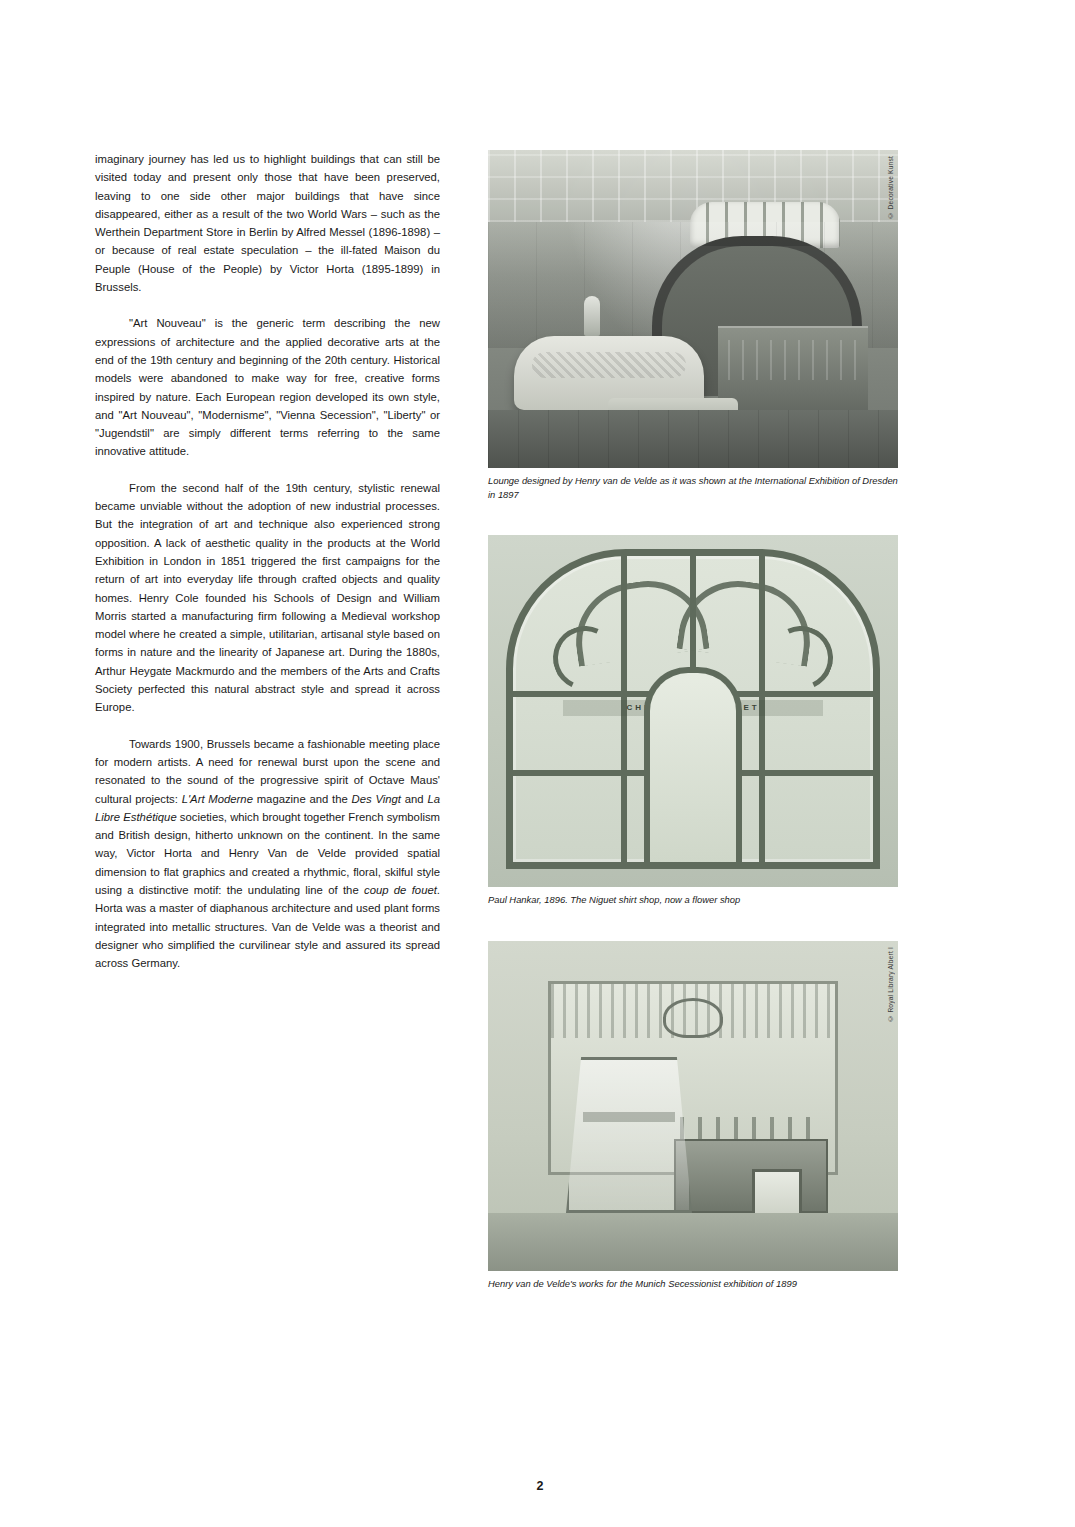imaginary journey has led us to highlight buildings that can still be visited today and present only those that have been preserved, leaving to one side other major buildings that have since disappeared, either as a result of the two World Wars – such as the Werthein Department Store in Berlin by Alfred Messel (1896-1898) – or because of real estate speculation – the ill-fated Maison du Peuple (House of the People) by Victor Horta (1895-1899) in Brussels.
"Art Nouveau" is the generic term describing the new expressions of architecture and the applied decorative arts at the end of the 19th century and beginning of the 20th century. Historical models were abandoned to make way for free, creative forms inspired by nature. Each European region developed its own style, and "Art Nouveau", "Modernisme", "Vienna Secession", "Liberty" or "Jugendstil" are simply different terms referring to the same innovative attitude.
From the second half of the 19th century, stylistic renewal became unviable without the adoption of new industrial processes. But the integration of art and technique also experienced strong opposition. A lack of aesthetic quality in the products at the World Exhibition in London in 1851 triggered the first campaigns for the return of art into everyday life through crafted objects and quality homes. Henry Cole founded his Schools of Design and William Morris started a manufacturing firm following a Medieval workshop model where he created a simple, utilitarian, artisanal style based on forms in nature and the linearity of Japanese art. During the 1880s, Arthur Heygate Mackmurdo and the members of the Arts and Crafts Society perfected this natural abstract style and spread it across Europe.
Towards 1900, Brussels became a fashionable meeting place for modern artists. A need for renewal burst upon the scene and resonated to the sound of the progressive spirit of Octave Maus' cultural projects: L'Art Moderne magazine and the Des Vingt and La Libre Esthétique societies, which brought together French symbolism and British design, hitherto unknown on the continent. In the same way, Victor Horta and Henry Van de Velde provided spatial dimension to flat graphics and created a rhythmic, floral, skilful style using a distinctive motif: the undulating line of the coup de fouet. Horta was a master of diaphanous architecture and used plant forms integrated into metallic structures. Van de Velde was a theorist and designer who simplified the curvilinear style and assured its spread across Germany.
© Decorative Kunst
Lounge designed by Henry van de Velde as it was shown at the International Exhibition of Dresden in 1897
CHEMISERIE NIGUET
© Sint-Lukasarchief Brussel
Paul Hankar, 1896. The Niguet shirt shop, now a flower shop
© Royal Library Albert I
Henry van de Velde's works for the Munich Secessionist exhibition of 1899
2